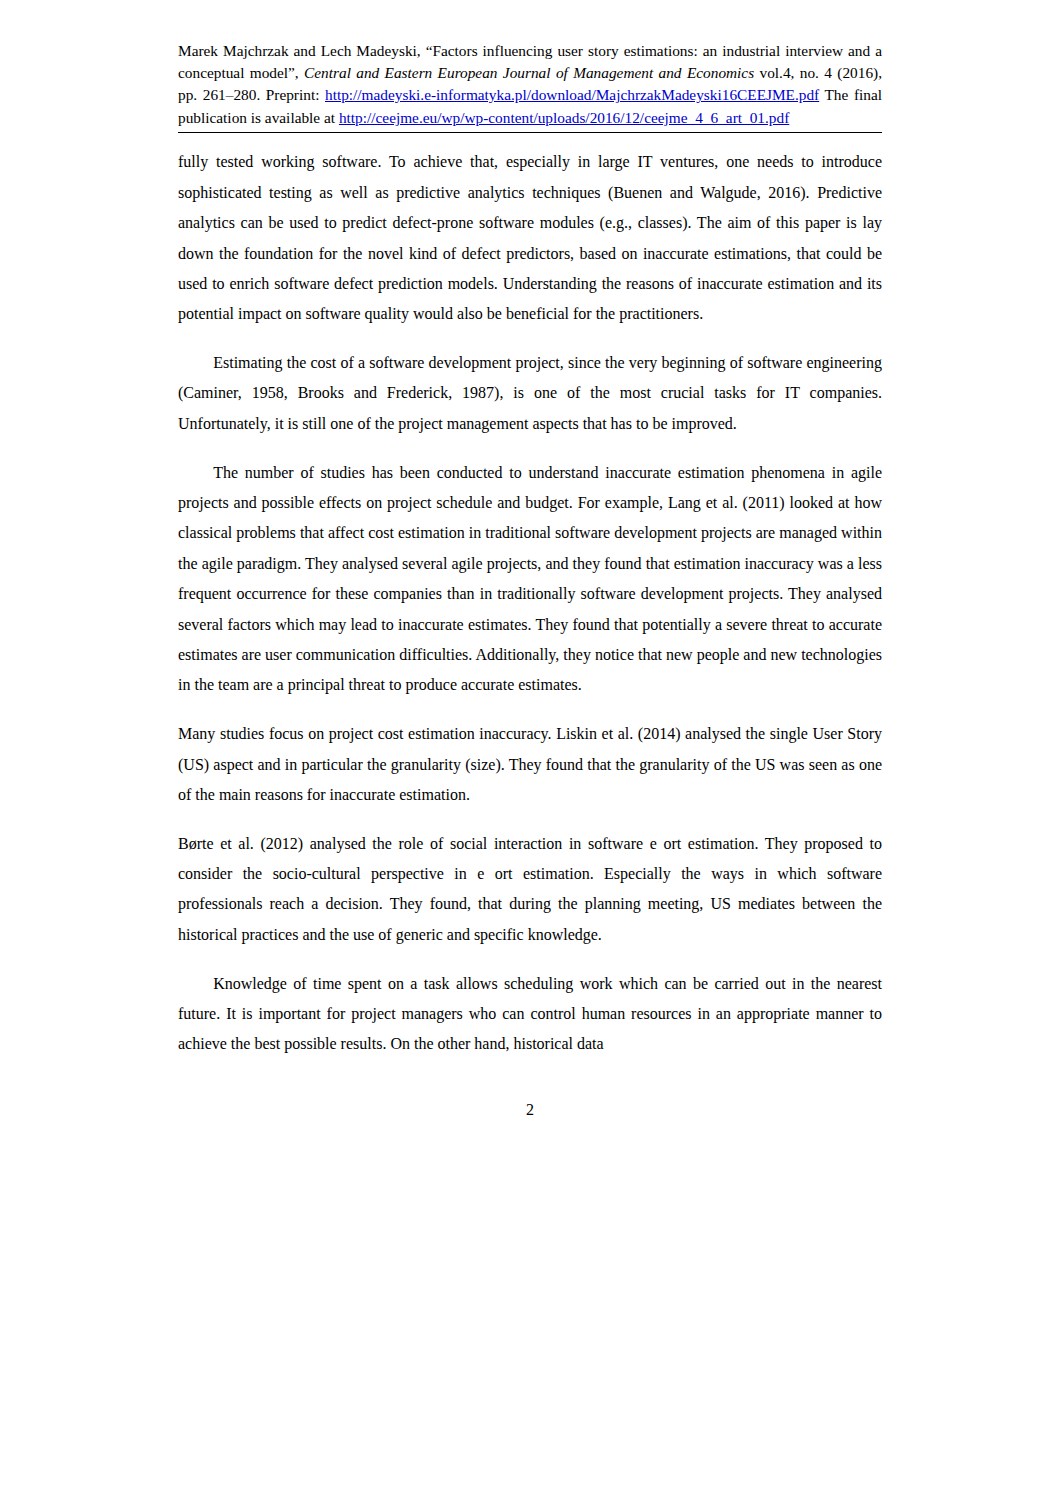Marek Majchrzak and Lech Madeyski, “Factors influencing user story estimations: an industrial interview and a conceptual model”, Central and Eastern European Journal of Management and Economics vol.4, no. 4 (2016), pp. 261–280. Preprint: http://madeyski.e-informatyka.pl/download/MajchrzakMadeyski16CEEJME.pdf The final publication is available at http://ceejme.eu/wp/wp-content/uploads/2016/12/ceejme_4_6_art_01.pdf
fully tested working software. To achieve that, especially in large IT ventures, one needs to introduce sophisticated testing as well as predictive analytics techniques (Buenen and Walgude, 2016). Predictive analytics can be used to predict defect-prone software modules (e.g., classes). The aim of this paper is lay down the foundation for the novel kind of defect predictors, based on inaccurate estimations, that could be used to enrich software defect prediction models. Understanding the reasons of inaccurate estimation and its potential impact on software quality would also be beneficial for the practitioners.
Estimating the cost of a software development project, since the very beginning of software engineering (Caminer, 1958, Brooks and Frederick, 1987), is one of the most crucial tasks for IT companies. Unfortunately, it is still one of the project management aspects that has to be improved.
The number of studies has been conducted to understand inaccurate estimation phenomena in agile projects and possible effects on project schedule and budget. For example, Lang et al. (2011) looked at how classical problems that affect cost estimation in traditional software development projects are managed within the agile paradigm. They analysed several agile projects, and they found that estimation inaccuracy was a less frequent occurrence for these companies than in traditionally software development projects. They analysed several factors which may lead to inaccurate estimates. They found that potentially a severe threat to accurate estimates are user communication difficulties. Additionally, they notice that new people and new technologies in the team are a principal threat to produce accurate estimates.
Many studies focus on project cost estimation inaccuracy. Liskin et al. (2014) analysed the single User Story (US) aspect and in particular the granularity (size). They found that the granularity of the US was seen as one of the main reasons for inaccurate estimation.
Børte et al. (2012) analysed the role of social interaction in software e ort estimation. They proposed to consider the socio-cultural perspective in e ort estimation. Especially the ways in which software professionals reach a decision. They found, that during the planning meeting, US mediates between the historical practices and the use of generic and specific knowledge.
Knowledge of time spent on a task allows scheduling work which can be carried out in the nearest future. It is important for project managers who can control human resources in an appropriate manner to achieve the best possible results. On the other hand, historical data
2